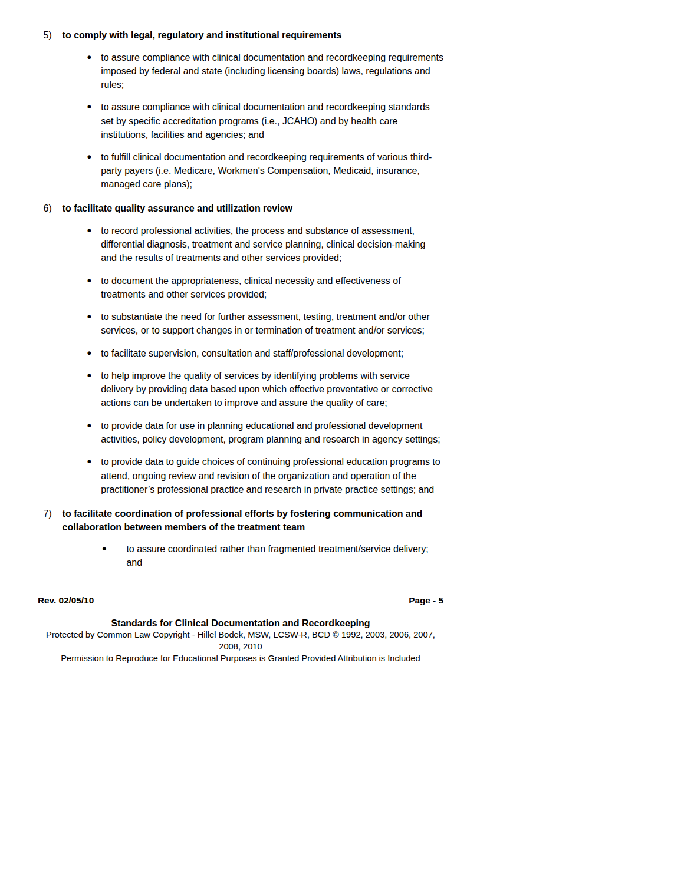5) to comply with legal, regulatory and institutional requirements
to assure compliance with clinical documentation and recordkeeping requirements imposed by federal and state (including licensing boards) laws, regulations and rules;
to assure compliance with clinical documentation and recordkeeping standards set by specific accreditation programs (i.e., JCAHO) and by health care institutions, facilities and agencies; and
to fulfill clinical documentation and recordkeeping requirements of various third-party payers (i.e. Medicare, Workmen's Compensation, Medicaid, insurance, managed care plans);
6) to facilitate quality assurance and utilization review
to record professional activities, the process and substance of assessment, differential diagnosis, treatment and service planning, clinical decision-making and the results of treatments and other services provided;
to document the appropriateness, clinical necessity and effectiveness of treatments and other services provided;
to substantiate the need for further assessment, testing, treatment and/or other services, or to support changes in or termination of treatment and/or services;
to facilitate supervision, consultation and staff/professional development;
to help improve the quality of services by identifying problems with service delivery by providing data based upon which effective preventative or corrective actions can be undertaken to improve and assure the quality of care;
to provide data for use in planning educational and professional development activities, policy development, program planning and research in agency settings;
to provide data to guide choices of continuing professional education programs to attend, ongoing review and revision of the organization and operation of the practitioner’s professional practice and research in private practice settings; and
7) to facilitate coordination of professional efforts by fostering communication and collaboration between members of the treatment team
to assure coordinated rather than fragmented treatment/service delivery; and
Rev. 02/05/10 Page - 5
Standards for Clinical Documentation and Recordkeeping
Protected by Common Law Copyright - Hillel Bodek, MSW, LCSW-R, BCD © 1992, 2003, 2006, 2007, 2008, 2010
Permission to Reproduce for Educational Purposes is Granted Provided Attribution is Included